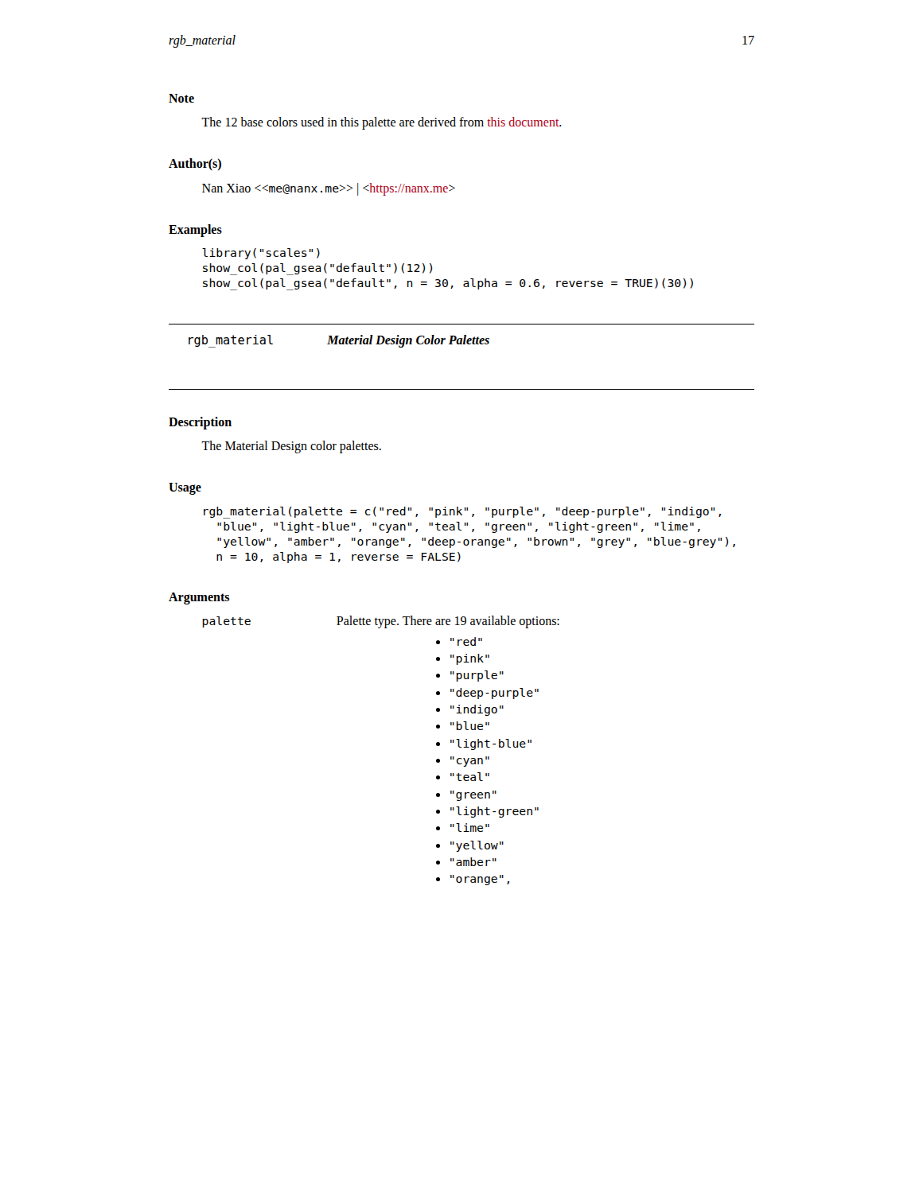rgb_material 17
Note
The 12 base colors used in this palette are derived from this document.
Author(s)
Nan Xiao <<me@nanx.me>> | <https://nanx.me>
Examples
library("scales")
show_col(pal_gsea("default")(12))
show_col(pal_gsea("default", n = 30, alpha = 0.6, reverse = TRUE)(30))
rgb_material Material Design Color Palettes
Description
The Material Design color palettes.
Usage
rgb_material(palette = c("red", "pink", "purple", "deep-purple", "indigo",
  "blue", "light-blue", "cyan", "teal", "green", "light-green", "lime",
  "yellow", "amber", "orange", "deep-orange", "brown", "grey", "blue-grey"),
  n = 10, alpha = 1, reverse = FALSE)
Arguments
palette
Palette type. There are 19 available options:
"red"
"pink"
"purple"
"deep-purple"
"indigo"
"blue"
"light-blue"
"cyan"
"teal"
"green"
"light-green"
"lime"
"yellow"
"amber"
"orange",